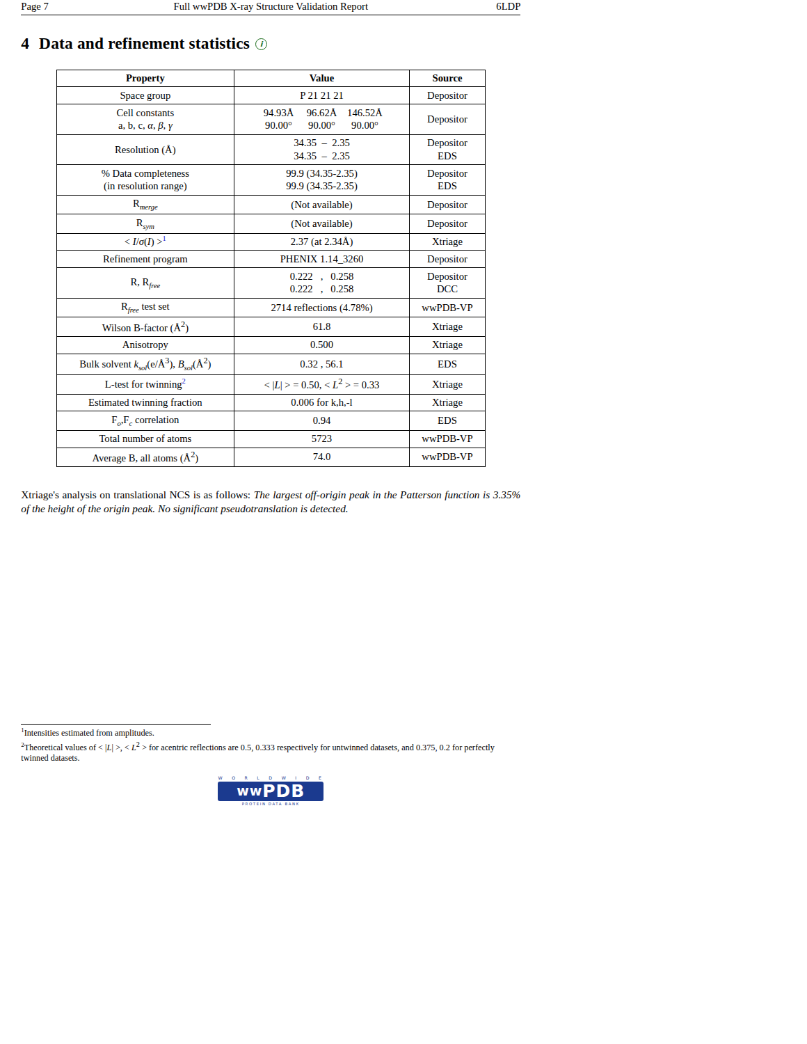Page 7
Full wwPDB X-ray Structure Validation Report
6LDP
4 Data and refinement statisticsi
| Property | Value | Source |
| --- | --- | --- |
| Space group | P 21 21 21 | Depositor |
| Cell constants a, b, c, α , β , γ | 94.93Å 96.62Å 146.52Å 90.00° 90.00° 90.00° | Depositor |
| Resolution (Å) | 34.35 – 2.35 34.35 – 2.35 | Depositor EDS |
| % Data completeness (in resolution range) | 99.9 (34.35-2.35) 99.9 (34.35-2.35) | Depositor EDS |
| R merge | (Not available) | Depositor |
| R sym | (Not available) | Depositor |
| < I / σ ( I ) > 1 | 2.37 (at 2.34Å) | Xtriage |
| Refinement program | PHENIX 1.14_3260 | Depositor |
| R, R free | 0.222 , 0.258 0.222 , 0.258 | Depositor DCC |
| R free test set | 2714 reflections (4.78%) | wwPDB-VP |
| Wilson B-factor (Å 2 ) | 61.8 | Xtriage |
| Anisotropy | 0.500 | Xtriage |
| Bulk solvent k sol (e/Å 3 ), B sol (Å 2 ) | 0.32 , 56.1 | EDS |
| L-test for twinning 2 | < / L / > = 0.50, < L 2 > = 0.33 | Xtriage |
| Estimated twinning fraction | 0.006 for k,h,-l | Xtriage |
| F o ,F c correlation | 0.94 | EDS |
| Total number of atoms | 5723 | wwPDB-VP |
| Average B, all atoms (Å 2 ) | 74.0 | wwPDB-VP |
Xtriage's analysis on translational NCS is as follows: The largest off-origin peak in the Patterson function is 3.35% of the height of the origin peak. No significant pseudotranslation is detected.
1Intensities estimated from amplitudes.
2Theoretical values of < |L| >, < L2 > for acentric reflections are 0.5, 0.333 respectively for untwinned datasets, and 0.375, 0.2 for perfectly twinned datasets.
W O R L D W I D E
ww PDB
PROTEIN DATA BANK